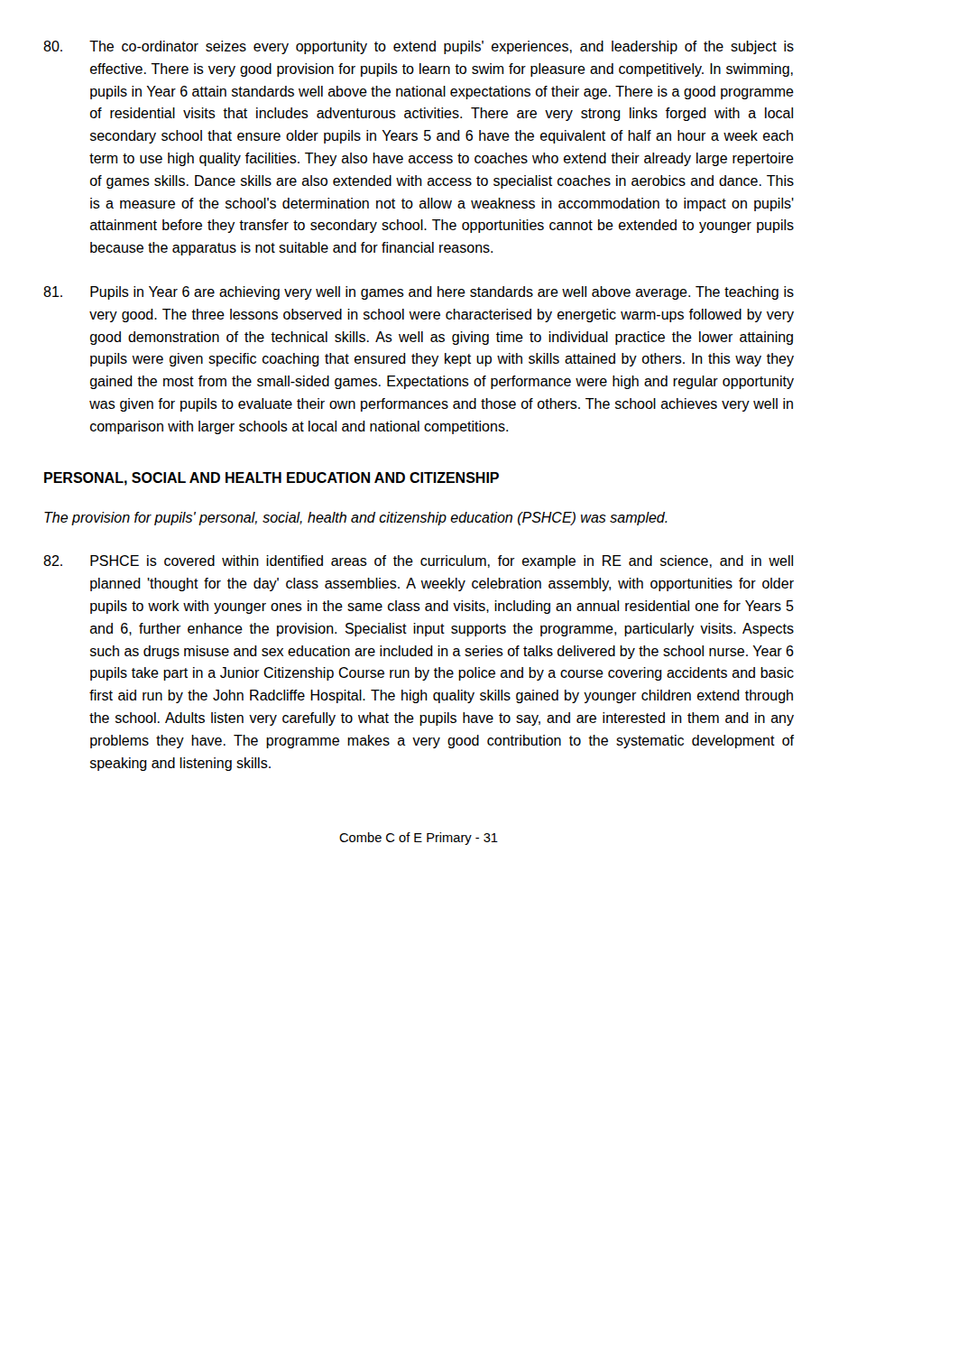80. The co-ordinator seizes every opportunity to extend pupils' experiences, and leadership of the subject is effective. There is very good provision for pupils to learn to swim for pleasure and competitively. In swimming, pupils in Year 6 attain standards well above the national expectations of their age. There is a good programme of residential visits that includes adventurous activities. There are very strong links forged with a local secondary school that ensure older pupils in Years 5 and 6 have the equivalent of half an hour a week each term to use high quality facilities. They also have access to coaches who extend their already large repertoire of games skills. Dance skills are also extended with access to specialist coaches in aerobics and dance. This is a measure of the school's determination not to allow a weakness in accommodation to impact on pupils' attainment before they transfer to secondary school. The opportunities cannot be extended to younger pupils because the apparatus is not suitable and for financial reasons.
81. Pupils in Year 6 are achieving very well in games and here standards are well above average. The teaching is very good. The three lessons observed in school were characterised by energetic warm-ups followed by very good demonstration of the technical skills. As well as giving time to individual practice the lower attaining pupils were given specific coaching that ensured they kept up with skills attained by others. In this way they gained the most from the small-sided games. Expectations of performance were high and regular opportunity was given for pupils to evaluate their own performances and those of others. The school achieves very well in comparison with larger schools at local and national competitions.
Personal, Social and Health Education and Citizenship
The provision for pupils' personal, social, health and citizenship education (PSHCE) was sampled.
82. PSHCE is covered within identified areas of the curriculum, for example in RE and science, and in well planned 'thought for the day' class assemblies. A weekly celebration assembly, with opportunities for older pupils to work with younger ones in the same class and visits, including an annual residential one for Years 5 and 6, further enhance the provision. Specialist input supports the programme, particularly visits. Aspects such as drugs misuse and sex education are included in a series of talks delivered by the school nurse. Year 6 pupils take part in a Junior Citizenship Course run by the police and by a course covering accidents and basic first aid run by the John Radcliffe Hospital. The high quality skills gained by younger children extend through the school. Adults listen very carefully to what the pupils have to say, and are interested in them and in any problems they have. The programme makes a very good contribution to the systematic development of speaking and listening skills.
Combe C of E Primary - 31